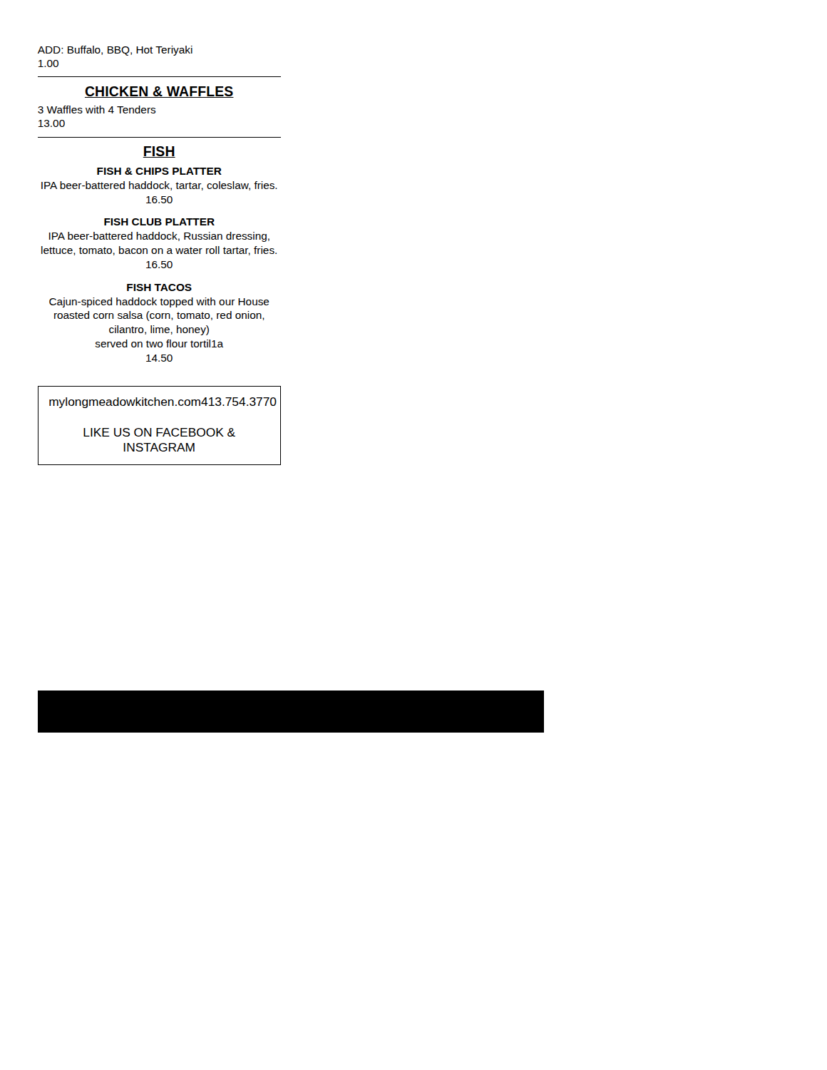ADD: Buffalo, BBQ, Hot Teriyaki
1.00
CHICKEN & WAFFLES
3 Waffles with 4 Tenders
13.00
FISH
FISH & CHIPS PLATTER
IPA beer-battered haddock, tartar, coleslaw, fries.
16.50
FISH CLUB PLATTER
IPA beer-battered haddock, Russian dressing, lettuce, tomato, bacon on a water roll tartar, fries.
16.50
FISH TACOS
Cajun-spiced haddock topped with our House roasted corn salsa (corn, tomato, red onion, cilantro, lime, honey)
served on two flour tortil1a
14.50
mylongmeadowkitchen.com 413.754.3770
LIKE US ON FACEBOOK & INSTAGRAM